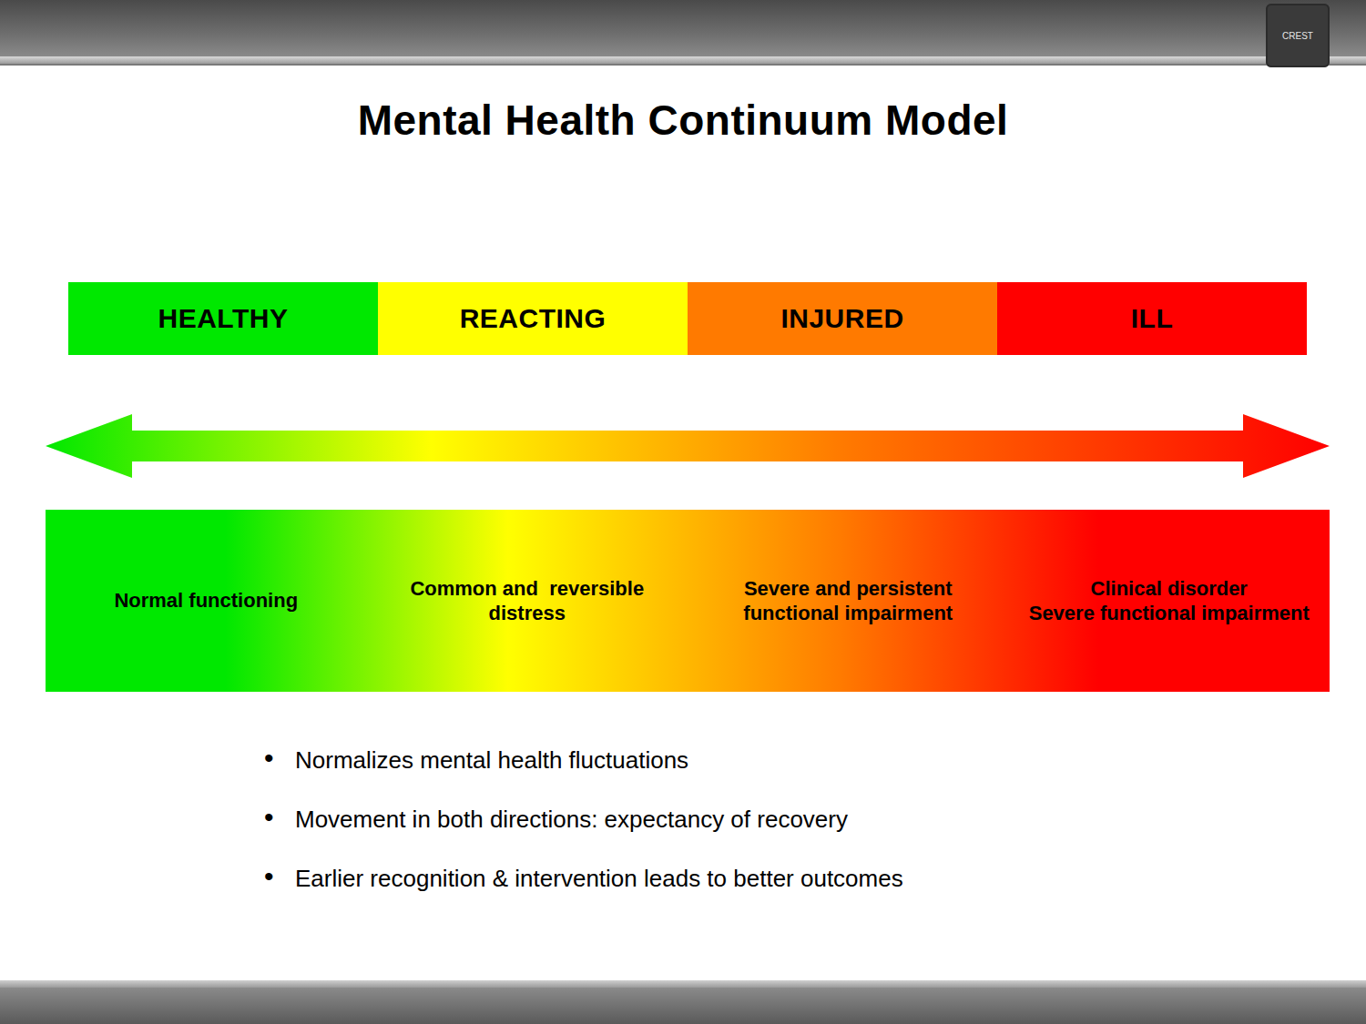CREST
Mental Health Continuum Model
HEALTHY
REACTING
INJURED
ILL
Normal functioning
Common and reversible distress
Severe and persistent functional impairment
Clinical disorder
Severe functional impairment
Normalizes mental health fluctuations
Movement in both directions: expectancy of recovery
Earlier recognition & intervention leads to better outcomes